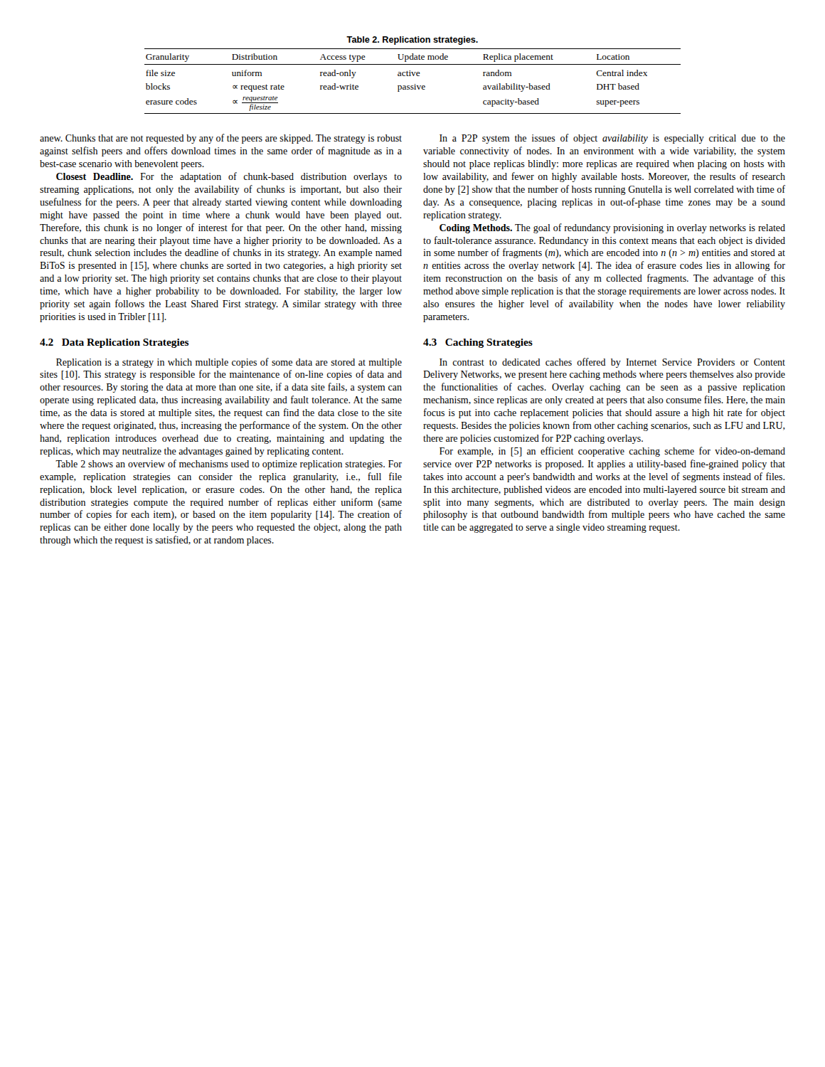Table 2. Replication strategies.
| Granularity | Distribution | Access type | Update mode | Replica placement | Location |
| --- | --- | --- | --- | --- | --- |
| file size | uniform | read-only | active | random | Central index |
| blocks | ∝ request rate | read-write | passive | availability-based | DHT based |
| erasure codes | ∝ requestrate filesize | | | capacity-based | super-peers |
anew. Chunks that are not requested by any of the peers are skipped. The strategy is robust against selfish peers and offers download times in the same order of magnitude as in a best-case scenario with benevolent peers.
Closest Deadline. For the adaptation of chunk-based distribution overlays to streaming applications, not only the availability of chunks is important, but also their usefulness for the peers. A peer that already started viewing content while downloading might have passed the point in time where a chunk would have been played out. Therefore, this chunk is no longer of interest for that peer. On the other hand, missing chunks that are nearing their playout time have a higher priority to be downloaded. As a result, chunk selection includes the deadline of chunks in its strategy. An example named BiToS is presented in [15], where chunks are sorted in two categories, a high priority set and a low priority set. The high priority set contains chunks that are close to their playout time, which have a higher probability to be downloaded. For stability, the larger low priority set again follows the Least Shared First strategy. A similar strategy with three priorities is used in Tribler [11].
4.2 Data Replication Strategies
Replication is a strategy in which multiple copies of some data are stored at multiple sites [10]. This strategy is responsible for the maintenance of on-line copies of data and other resources. By storing the data at more than one site, if a data site fails, a system can operate using replicated data, thus increasing availability and fault tolerance. At the same time, as the data is stored at multiple sites, the request can find the data close to the site where the request originated, thus, increasing the performance of the system. On the other hand, replication introduces overhead due to creating, maintaining and updating the replicas, which may neutralize the advantages gained by replicating content.
Table 2 shows an overview of mechanisms used to optimize replication strategies. For example, replication strategies can consider the replica granularity, i.e., full file replication, block level replication, or erasure codes. On the other hand, the replica distribution strategies compute the required number of replicas either uniform (same number of copies for each item), or based on the item popularity [14]. The creation of replicas can be either done locally by the peers who requested the object, along the path through which the request is satisfied, or at random places.
In a P2P system the issues of object availability is especially critical due to the variable connectivity of nodes. In an environment with a wide variability, the system should not place replicas blindly: more replicas are required when placing on hosts with low availability, and fewer on highly available hosts. Moreover, the results of research done by [2] show that the number of hosts running Gnutella is well correlated with time of day. As a consequence, placing replicas in out-of-phase time zones may be a sound replication strategy.
Coding Methods. The goal of redundancy provisioning in overlay networks is related to fault-tolerance assurance. Redundancy in this context means that each object is divided in some number of fragments (m), which are encoded into n (n > m) entities and stored at n entities across the overlay network [4]. The idea of erasure codes lies in allowing for item reconstruction on the basis of any m collected fragments. The advantage of this method above simple replication is that the storage requirements are lower across nodes. It also ensures the higher level of availability when the nodes have lower reliability parameters.
4.3 Caching Strategies
In contrast to dedicated caches offered by Internet Service Providers or Content Delivery Networks, we present here caching methods where peers themselves also provide the functionalities of caches. Overlay caching can be seen as a passive replication mechanism, since replicas are only created at peers that also consume files. Here, the main focus is put into cache replacement policies that should assure a high hit rate for object requests. Besides the policies known from other caching scenarios, such as LFU and LRU, there are policies customized for P2P caching overlays.
For example, in [5] an efficient cooperative caching scheme for video-on-demand service over P2P networks is proposed. It applies a utility-based fine-grained policy that takes into account a peer's bandwidth and works at the level of segments instead of files. In this architecture, published videos are encoded into multi-layered source bit stream and split into many segments, which are distributed to overlay peers. The main design philosophy is that outbound bandwidth from multiple peers who have cached the same title can be aggregated to serve a single video streaming request.